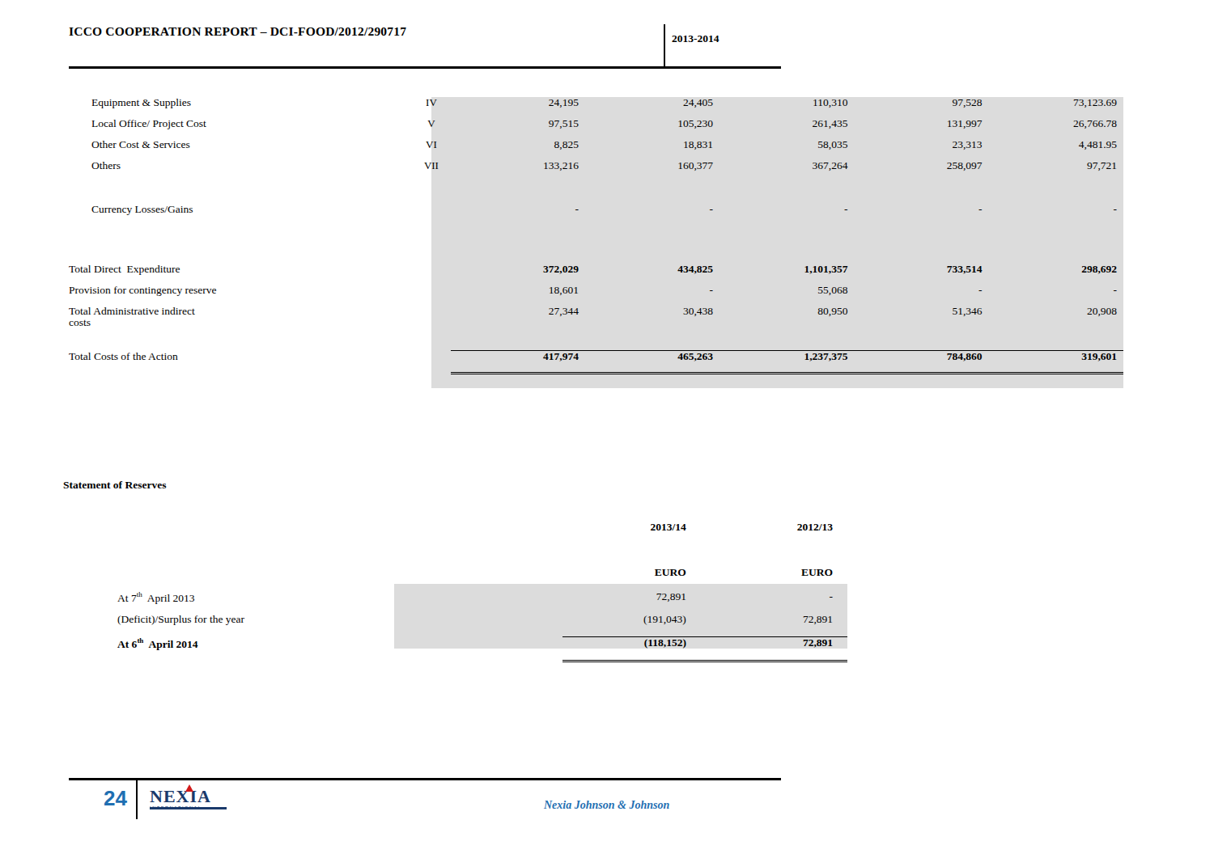ICCO COOPERATION REPORT – DCI-FOOD/2012/290717
2013-2014
| Equipment & Supplies | IV | 24,195 | 24,405 | 110,310 | 97,528 | 73,123.69 |
| Local Office/ Project Cost | V | 97,515 | 105,230 | 261,435 | 131,997 | 26,766.78 |
| Other Cost & Services | VI | 8,825 | 18,831 | 58,035 | 23,313 | 4,481.95 |
| Others | VII | 133,216 | 160,377 | 367,264 | 258,097 | 97,721 |
| Currency Losses/Gains | | - | - | - | - | - |
| Total Direct Expenditure | | 372,029 | 434,825 | 1,101,357 | 733,514 | 298,692 |
| Provision for contingency reserve | | 18,601 | - | 55,068 | - | - |
| Total Administrative indirect costs | | 27,344 | 30,438 | 80,950 | 51,346 | 20,908 |
| Total Costs of the Action | | 417,974 | 465,263 | 1,237,375 | 784,860 | 319,601 |
Statement of Reserves
| | 2013/14 | 2012/13 |
| | EURO | EURO |
| At 7 th April 2013 | 72,891 | - |
| (Deficit)/Surplus for the year | (191,043) | 72,891 |
| At 6 th April 2014 | (118,152) | 72,891 |
24
NEXIA INTERNATIONAL
Nexia Johnson & Johnson